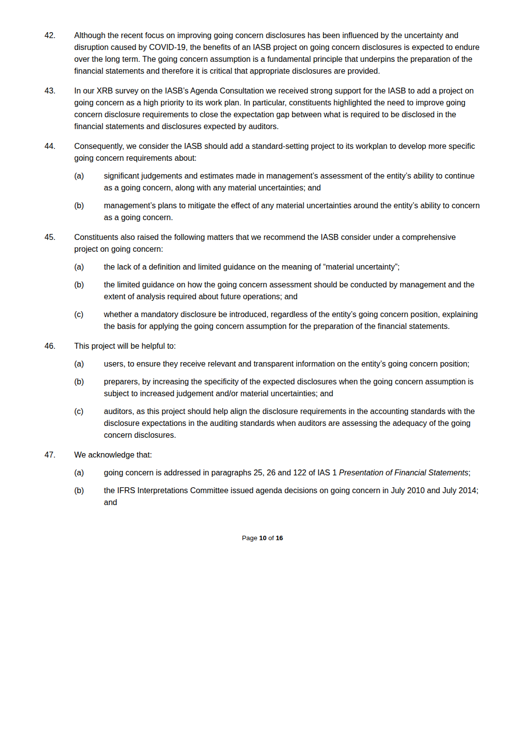Although the recent focus on improving going concern disclosures has been influenced by the uncertainty and disruption caused by COVID-19, the benefits of an IASB project on going concern disclosures is expected to endure over the long term. The going concern assumption is a fundamental principle that underpins the preparation of the financial statements and therefore it is critical that appropriate disclosures are provided.
In our XRB survey on the IASB’s Agenda Consultation we received strong support for the IASB to add a project on going concern as a high priority to its work plan. In particular, constituents highlighted the need to improve going concern disclosure requirements to close the expectation gap between what is required to be disclosed in the financial statements and disclosures expected by auditors.
Consequently, we consider the IASB should add a standard-setting project to its workplan to develop more specific going concern requirements about:
significant judgements and estimates made in management’s assessment of the entity’s ability to continue as a going concern, along with any material uncertainties; and
management’s plans to mitigate the effect of any material uncertainties around the entity’s ability to concern as a going concern.
Constituents also raised the following matters that we recommend the IASB consider under a comprehensive project on going concern:
the lack of a definition and limited guidance on the meaning of “material uncertainty”;
the limited guidance on how the going concern assessment should be conducted by management and the extent of analysis required about future operations; and
whether a mandatory disclosure be introduced, regardless of the entity’s going concern position, explaining the basis for applying the going concern assumption for the preparation of the financial statements.
This project will be helpful to:
users, to ensure they receive relevant and transparent information on the entity’s going concern position;
preparers, by increasing the specificity of the expected disclosures when the going concern assumption is subject to increased judgement and/or material uncertainties; and
auditors, as this project should help align the disclosure requirements in the accounting standards with the disclosure expectations in the auditing standards when auditors are assessing the adequacy of the going concern disclosures.
We acknowledge that:
going concern is addressed in paragraphs 25, 26 and 122 of IAS 1 Presentation of Financial Statements;
the IFRS Interpretations Committee issued agenda decisions on going concern in July 2010 and July 2014; and
Page 10 of 16